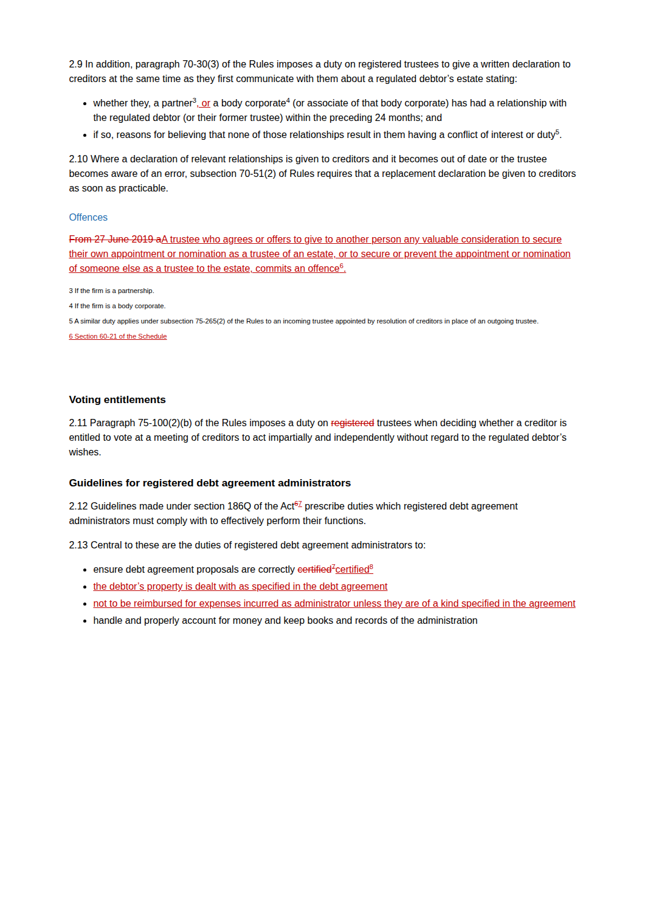2.9 In addition, paragraph 70-30(3) of the Rules imposes a duty on registered trustees to give a written declaration to creditors at the same time as they first communicate with them about a regulated debtor’s estate stating:
whether they, a partner3, or a body corporate4 (or associate of that body corporate) has had a relationship with the regulated debtor (or their former trustee) within the preceding 24 months; and
if so, reasons for believing that none of those relationships result in them having a conflict of interest or duty5.
2.10 Where a declaration of relevant relationships is given to creditors and it becomes out of date or the trustee becomes aware of an error, subsection 70-51(2) of Rules requires that a replacement declaration be given to creditors as soon as practicable.
Offences
From 27 June 2019 a A trustee who agrees or offers to give to another person any valuable consideration to secure their own appointment or nomination as a trustee of an estate, or to secure or prevent the appointment or nomination of someone else as a trustee to the estate, commits an offence6.
3 If the firm is a partnership.
4 If the firm is a body corporate.
5 A similar duty applies under subsection 75-265(2) of the Rules to an incoming trustee appointed by resolution of creditors in place of an outgoing trustee.
6 Section 60-21 of the Schedule
Voting entitlements
2.11 Paragraph 75-100(2)(b) of the Rules imposes a duty on registered trustees when deciding whether a creditor is entitled to vote at a meeting of creditors to act impartially and independently without regard to the regulated debtor’s wishes.
Guidelines for registered debt agreement administrators
2.12 Guidelines made under section 186Q of the Act67 prescribe duties which registered debt agreement administrators must comply with to effectively perform their functions.
2.13 Central to these are the duties of registered debt agreement administrators to:
ensure debt agreement proposals are correctly certified7 certified8
the debtor’s property is dealt with as specified in the debt agreement
not to be reimbursed for expenses incurred as administrator unless they are of a kind specified in the agreement
handle and properly account for money and keep books and records of the administration